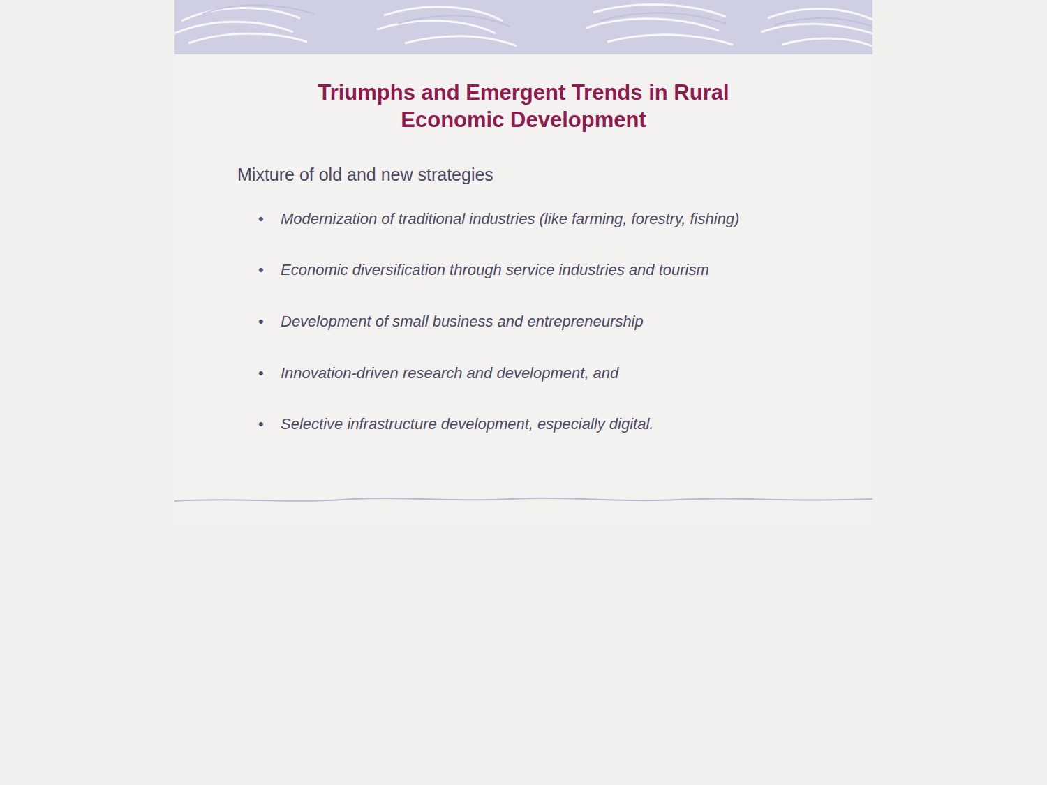Triumphs and Emergent Trends in Rural
Economic Development
Mixture of old and new strategies
Modernization of traditional industries (like farming, forestry, fishing)
Economic diversification through service industries and tourism
Development of small business and entrepreneurship
Innovation-driven research and development, and
Selective infrastructure development, especially digital.